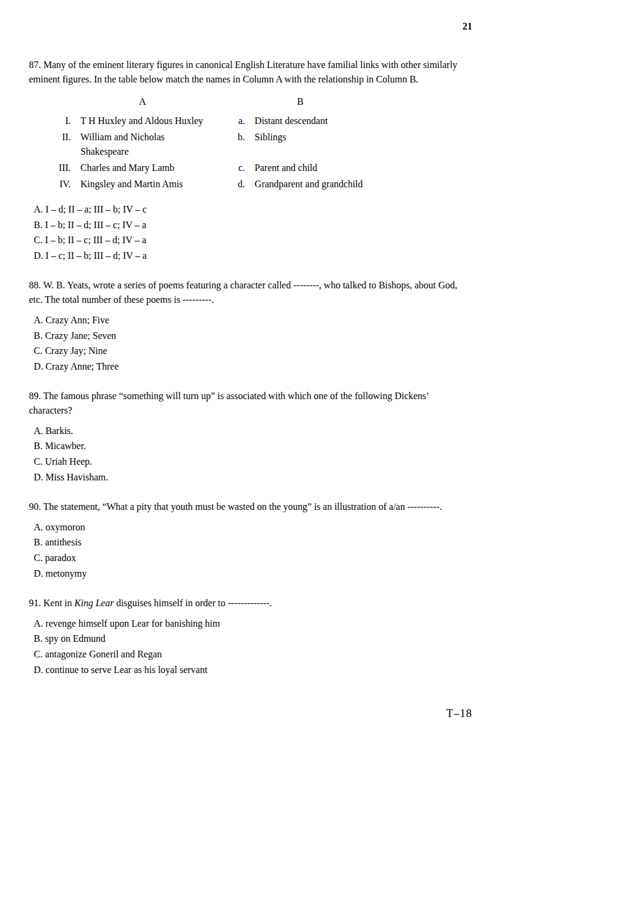21
87. Many of the eminent literary figures in canonical English Literature have familial links with other similarly eminent figures. In the table below match the names in Column A with the relationship in Column B.
| A | B |
| --- | --- |
| I. | T H Huxley and Aldous Huxley | a. | Distant descendant |
| II. | William and Nicholas Shakespeare | b. | Siblings |
| III. | Charles and Mary Lamb | c. | Parent and child |
| IV. | Kingsley and Martin Amis | d. | Grandparent and grandchild |
A. I – d; II – a; III – b; IV – c
B. I – b; II – d; III – c; IV – a
C. I – b; II – c; III – d; IV – a
D. I – c; II – b; III – d; IV – a
88. W. B. Yeats, wrote a series of poems featuring a character called --------, who talked to Bishops, about God, etc. The total number of these poems is ---------.
A. Crazy Ann; Five
B. Crazy Jane; Seven
C. Crazy Jay; Nine
D. Crazy Anne; Three
89. The famous phrase “something will turn up” is associated with which one of the following Dickens’ characters?
A. Barkis.
B. Micawber.
C. Uriah Heep.
D. Miss Havisham.
90. The statement, “What a pity that youth must be wasted on the young” is an illustration of a/an ----------.
A. oxymoron
B. antithesis
C. paradox
D. metonymy
91. Kent in King Lear disguises himself in order to -------------.
A. revenge himself upon Lear for banishing him
B. spy on Edmund
C. antagonize Goneril and Regan
D. continue to serve Lear as his loyal servant
T–18